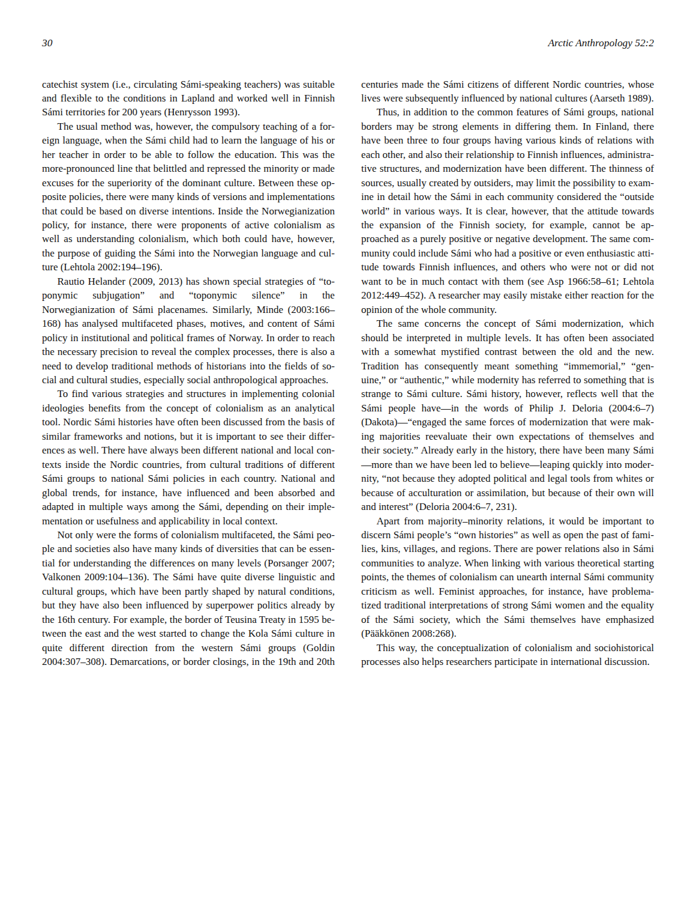30 Arctic Anthropology 52:2
catechist system (i.e., circulating Sámi-speaking teachers) was suitable and flexible to the conditions in Lapland and worked well in Finnish Sámi territories for 200 years (Henrysson 1993).
The usual method was, however, the compulsory teaching of a foreign language, when the Sámi child had to learn the language of his or her teacher in order to be able to follow the education. This was the more-pronounced line that belittled and repressed the minority or made excuses for the superiority of the dominant culture. Between these opposite policies, there were many kinds of versions and implementations that could be based on diverse intentions. Inside the Norwegianization policy, for instance, there were proponents of active colonialism as well as understanding colonialism, which both could have, however, the purpose of guiding the Sámi into the Norwegian language and culture (Lehtola 2002:194–196).
Rautio Helander (2009, 2013) has shown special strategies of “toponymic subjugation” and “toponymic silence” in the Norwegianization of Sámi placenames. Similarly, Minde (2003:166–168) has analysed multifaceted phases, motives, and content of Sámi policy in institutional and political frames of Norway. In order to reach the necessary precision to reveal the complex processes, there is also a need to develop traditional methods of historians into the fields of social and cultural studies, especially social anthropological approaches.
To find various strategies and structures in implementing colonial ideologies benefits from the concept of colonialism as an analytical tool. Nordic Sámi histories have often been discussed from the basis of similar frameworks and notions, but it is important to see their differences as well. There have always been different national and local contexts inside the Nordic countries, from cultural traditions of different Sámi groups to national Sámi policies in each country. National and global trends, for instance, have influenced and been absorbed and adapted in multiple ways among the Sámi, depending on their implementation or usefulness and applicability in local context.
Not only were the forms of colonialism multifaceted, the Sámi people and societies also have many kinds of diversities that can be essential for understanding the differences on many levels (Porsanger 2007; Valkonen 2009:104–136). The Sámi have quite diverse linguistic and cultural groups, which have been partly shaped by natural conditions, but they have also been influenced by superpower politics already by the 16th century. For example, the border of Teusina Treaty in 1595 between the east and the west started to change the Kola Sámi culture in quite different direction from the western Sámi groups (Goldin 2004:307–308). Demarcations, or border closings, in the 19th and 20th centuries made the Sámi citizens of different Nordic countries, whose lives were subsequently influenced by national cultures (Aarseth 1989).
Thus, in addition to the common features of Sámi groups, national borders may be strong elements in differing them. In Finland, there have been three to four groups having various kinds of relations with each other, and also their relationship to Finnish influences, administrative structures, and modernization have been different. The thinness of sources, usually created by outsiders, may limit the possibility to examine in detail how the Sámi in each community considered the “outside world” in various ways. It is clear, however, that the attitude towards the expansion of the Finnish society, for example, cannot be approached as a purely positive or negative development. The same community could include Sámi who had a positive or even enthusiastic attitude towards Finnish influences, and others who were not or did not want to be in much contact with them (see Asp 1966:58–61; Lehtola 2012:449–452). A researcher may easily mistake either reaction for the opinion of the whole community.
The same concerns the concept of Sámi modernization, which should be interpreted in multiple levels. It has often been associated with a somewhat mystified contrast between the old and the new. Tradition has consequently meant something “immemorial,” “genuine,” or “authentic,” while modernity has referred to something that is strange to Sámi culture. Sámi history, however, reflects well that the Sámi people have—in the words of Philip J. Deloria (2004:6–7) (Dakota)—“engaged the same forces of modernization that were making majorities reevaluate their own expectations of themselves and their society.” Already early in the history, there have been many Sámi—more than we have been led to believe—leaping quickly into modernity, “not because they adopted political and legal tools from whites or because of acculturation or assimilation, but because of their own will and interest” (Deloria 2004:6–7, 231).
Apart from majority–minority relations, it would be important to discern Sámi people’s “own histories” as well as open the past of families, kins, villages, and regions. There are power relations also in Sámi communities to analyze. When linking with various theoretical starting points, the themes of colonialism can unearth internal Sámi community criticism as well. Feminist approaches, for instance, have problematized traditional interpretations of strong Sámi women and the equality of the Sámi society, which the Sámi themselves have emphasized (Pääkkönen 2008:268).
This way, the conceptualization of colonialism and sociohistorical processes also helps researchers participate in international discussion.